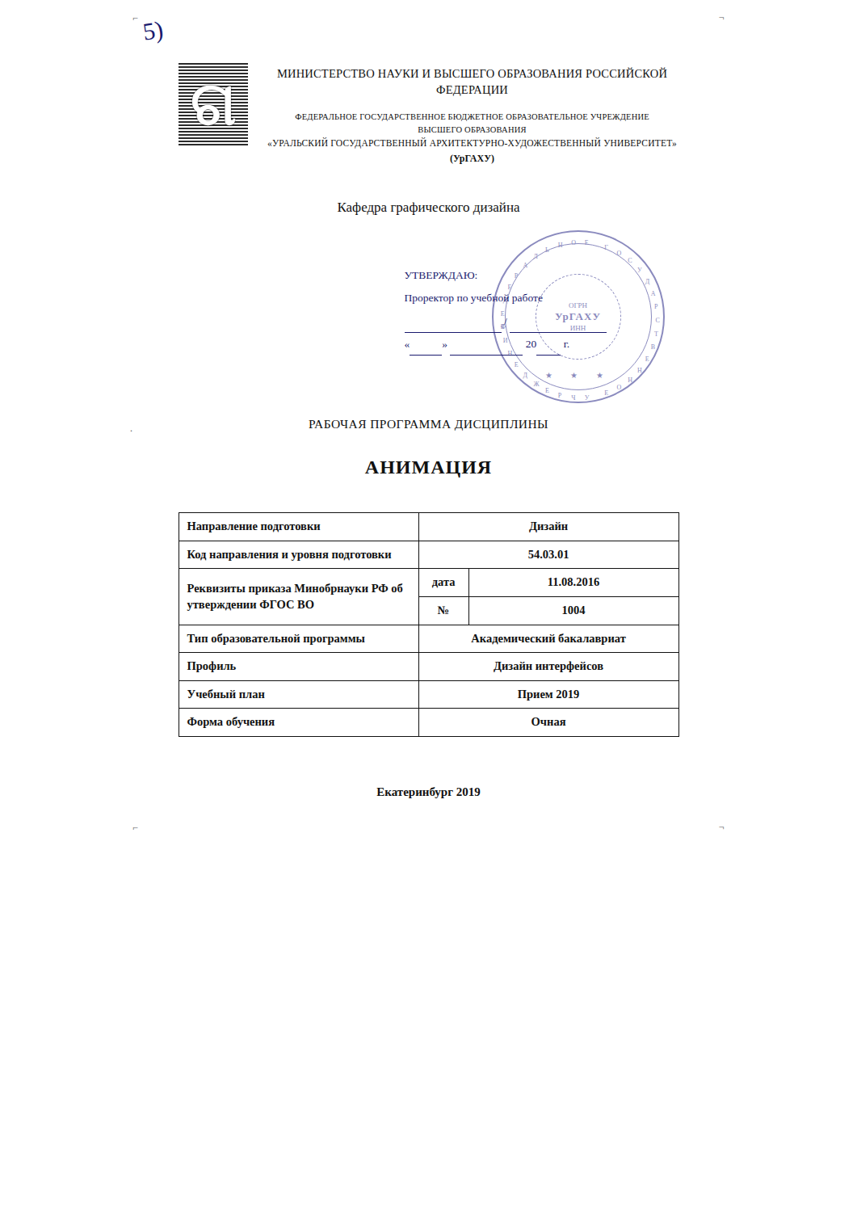⌐
¬
·
⌐
¬
5)
ଗ
МИНИСТЕРСТВО НАУКИ И ВЫСШЕГО ОБРАЗОВАНИЯ РОССИЙСКОЙ ФЕДЕРАЦИИ
ФЕДЕРАЛЬНОЕ ГОСУДАРСТВЕННОЕ БЮДЖЕТНОЕ ОБРАЗОВАТЕЛЬНОЕ УЧРЕЖДЕНИЕ
ВЫСШЕГО ОБРАЗОВАНИЯ
«УРАЛЬСКИЙ ГОСУДАРСТВЕННЫЙ АРХИТЕКТУРНО-ХУДОЖЕСТВЕННЫЙ УНИВЕРСИТЕТ»
(УрГАХУ)
Кафедра графического дизайна
Ф Е Д Е Р А Л Ь Н О Е Г О С У Д А Р С Т В Е Н Н О Е У Ч Р Е Ж Д Е Н И Е
ОГРН
УрГАХУ
ИНН
★ ★ ★
УТВЕРЖДАЮ: Проректор по учебной работе / « » 20 г.
РАБОЧАЯ ПРОГРАММА ДИСЦИПЛИНЫ
АНИМАЦИЯ
| Направление подготовки | Дизайн |
| Код направления и уровня подготовки | 54.03.01 |
| Реквизиты приказа Минобрнауки РФ об утверждении ФГОС ВО | дата | 11.08.2016 |
| № | 1004 |
| Тип образовательной программы | Академический бакалавриат |
| Профиль | Дизайн интерфейсов |
| Учебный план | Прием 2019 |
| Форма обучения | Очная |
Екатеринбург 2019